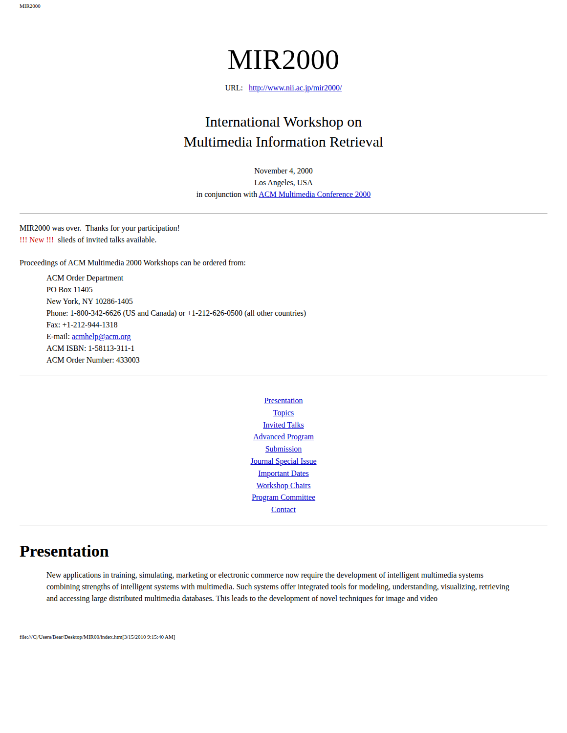MIR2000
MIR2000
URL: http://www.nii.ac.jp/mir2000/
International Workshop on
Multimedia Information Retrieval
November 4, 2000
Los Angeles, USA
in conjunction with ACM Multimedia Conference 2000
MIR2000 was over. Thanks for your participation!
!!! New !!! slieds of invited talks available.
Proceedings of ACM Multimedia 2000 Workshops can be ordered from:
ACM Order Department
PO Box 11405
New York, NY 10286-1405
Phone: 1-800-342-6626 (US and Canada) or +1-212-626-0500 (all other countries)
Fax: +1-212-944-1318
E-mail: acmhelp@acm.org
ACM ISBN: 1-58113-311-1
ACM Order Number: 433003
Presentation
Topics
Invited Talks
Advanced Program
Submission
Journal Special Issue
Important Dates
Workshop Chairs
Program Committee
Contact
Presentation
New applications in training, simulating, marketing or electronic commerce now require the development of intelligent multimedia systems combining strengths of intelligent systems with multimedia. Such systems offer integrated tools for modeling, understanding, visualizing, retrieving and accessing large distributed multimedia databases. This leads to the development of novel techniques for image and video
file:///C|/Users/Bear/Desktop/MIR00/index.htm[3/15/2010 9:15:40 AM]